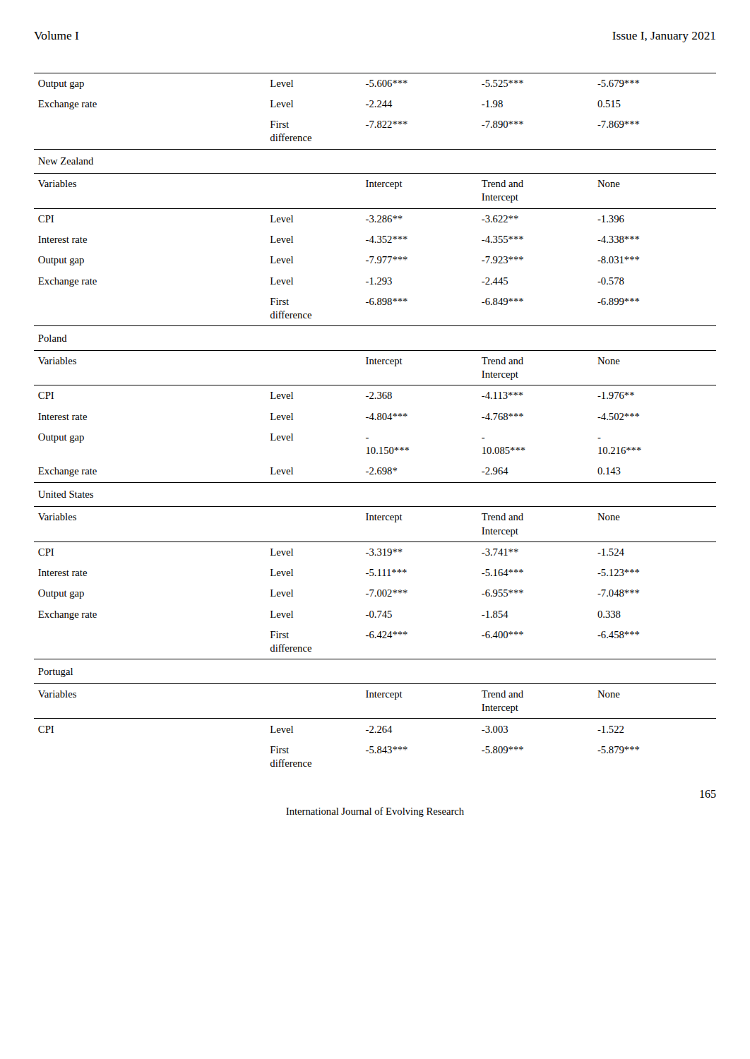Volume I
Issue I, January 2021
| Output gap | Level | -5.606*** | -5.525*** | -5.679*** |
| Exchange rate | Level | -2.244 | -1.98 | 0.515 |
| First difference | -7.822*** | -7.890*** | -7.869*** |
| New Zealand |
| Variables | | Intercept | Trend and Intercept | None |
| CPI | Level | -3.286** | -3.622** | -1.396 |
| Interest rate | Level | -4.352*** | -4.355*** | -4.338*** |
| Output gap | Level | -7.977*** | -7.923*** | -8.031*** |
| Exchange rate | Level | -1.293 | -2.445 | -0.578 |
| First difference | -6.898*** | -6.849*** | -6.899*** |
| Poland |
| Variables | | Intercept | Trend and Intercept | None |
| CPI | Level | -2.368 | -4.113*** | -1.976** |
| Interest rate | Level | -4.804*** | -4.768*** | -4.502*** |
| Output gap | Level | - 10.150*** | - 10.085*** | - 10.216*** |
| Exchange rate | Level | -2.698* | -2.964 | 0.143 |
| United States |
| Variables | | Intercept | Trend and Intercept | None |
| CPI | Level | -3.319** | -3.741** | -1.524 |
| Interest rate | Level | -5.111*** | -5.164*** | -5.123*** |
| Output gap | Level | -7.002*** | -6.955*** | -7.048*** |
| Exchange rate | Level | -0.745 | -1.854 | 0.338 |
| First difference | -6.424*** | -6.400*** | -6.458*** |
| Portugal |
| Variables | | Intercept | Trend and Intercept | None |
| CPI | Level | -2.264 | -3.003 | -1.522 |
| First difference | -5.843*** | -5.809*** | -5.879*** |
165
International Journal of Evolving Research